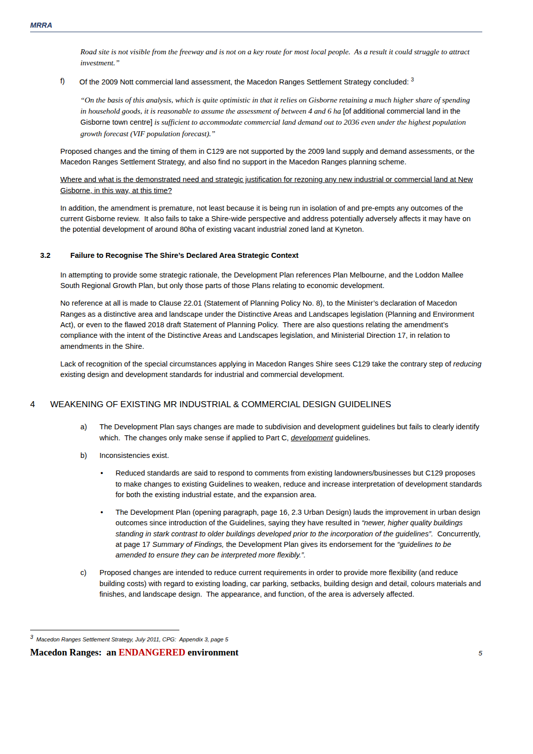MRRA
Road site is not visible from the freeway and is not on a key route for most local people. As a result it could struggle to attract investment.”
f)
Of the 2009 Nott commercial land assessment, the Macedon Ranges Settlement Strategy concluded: 3
“On the basis of this analysis, which is quite optimistic in that it relies on Gisborne retaining a much higher share of spending in household goods, it is reasonable to assume the assessment of between 4 and 6 ha [of additional commercial land in the Gisborne town centre] is sufficient to accommodate commercial land demand out to 2036 even under the highest population growth forecast (VIF population forecast).”
Proposed changes and the timing of them in C129 are not supported by the 2009 land supply and demand assessments, or the Macedon Ranges Settlement Strategy, and also find no support in the Macedon Ranges planning scheme.
Where and what is the demonstrated need and strategic justification for rezoning any new industrial or commercial land at New Gisborne, in this way, at this time?
In addition, the amendment is premature, not least because it is being run in isolation of and pre-empts any outcomes of the current Gisborne review. It also fails to take a Shire-wide perspective and address potentially adversely affects it may have on the potential development of around 80ha of existing vacant industrial zoned land at Kyneton.
3.2
Failure to Recognise The Shire’s Declared Area Strategic Context
In attempting to provide some strategic rationale, the Development Plan references Plan Melbourne, and the Loddon Mallee South Regional Growth Plan, but only those parts of those Plans relating to economic development.
No reference at all is made to Clause 22.01 (Statement of Planning Policy No. 8), to the Minister’s declaration of Macedon Ranges as a distinctive area and landscape under the Distinctive Areas and Landscapes legislation (Planning and Environment Act), or even to the flawed 2018 draft Statement of Planning Policy. There are also questions relating the amendment’s compliance with the intent of the Distinctive Areas and Landscapes legislation, and Ministerial Direction 17, in relation to amendments in the Shire.
Lack of recognition of the special circumstances applying in Macedon Ranges Shire sees C129 take the contrary step of reducing existing design and development standards for industrial and commercial development.
4
WEAKENING OF EXISTING MR INDUSTRIAL & COMMERCIAL DESIGN GUIDELINES
a)
The Development Plan says changes are made to subdivision and development guidelines but fails to clearly identify which. The changes only make sense if applied to Part C, development guidelines.
b)
Inconsistencies exist.
•
Reduced standards are said to respond to comments from existing landowners/businesses but C129 proposes to make changes to existing Guidelines to weaken, reduce and increase interpretation of development standards for both the existing industrial estate, and the expansion area.
•
The Development Plan (opening paragraph, page 16, 2.3 Urban Design) lauds the improvement in urban design outcomes since introduction of the Guidelines, saying they have resulted in “newer, higher quality buildings standing in stark contrast to older buildings developed prior to the incorporation of the guidelines”. Concurrently, at page 17 Summary of Findings, the Development Plan gives its endorsement for the “guidelines to be amended to ensure they can be interpreted more flexibly.”.
c)
Proposed changes are intended to reduce current requirements in order to provide more flexibility (and reduce building costs) with regard to existing loading, car parking, setbacks, building design and detail, colours materials and finishes, and landscape design. The appearance, and function, of the area is adversely affected.
3 Macedon Ranges Settlement Strategy, July 2011, CPG: Appendix 3, page 5
Macedon Ranges: an ENDANGERED environment
5